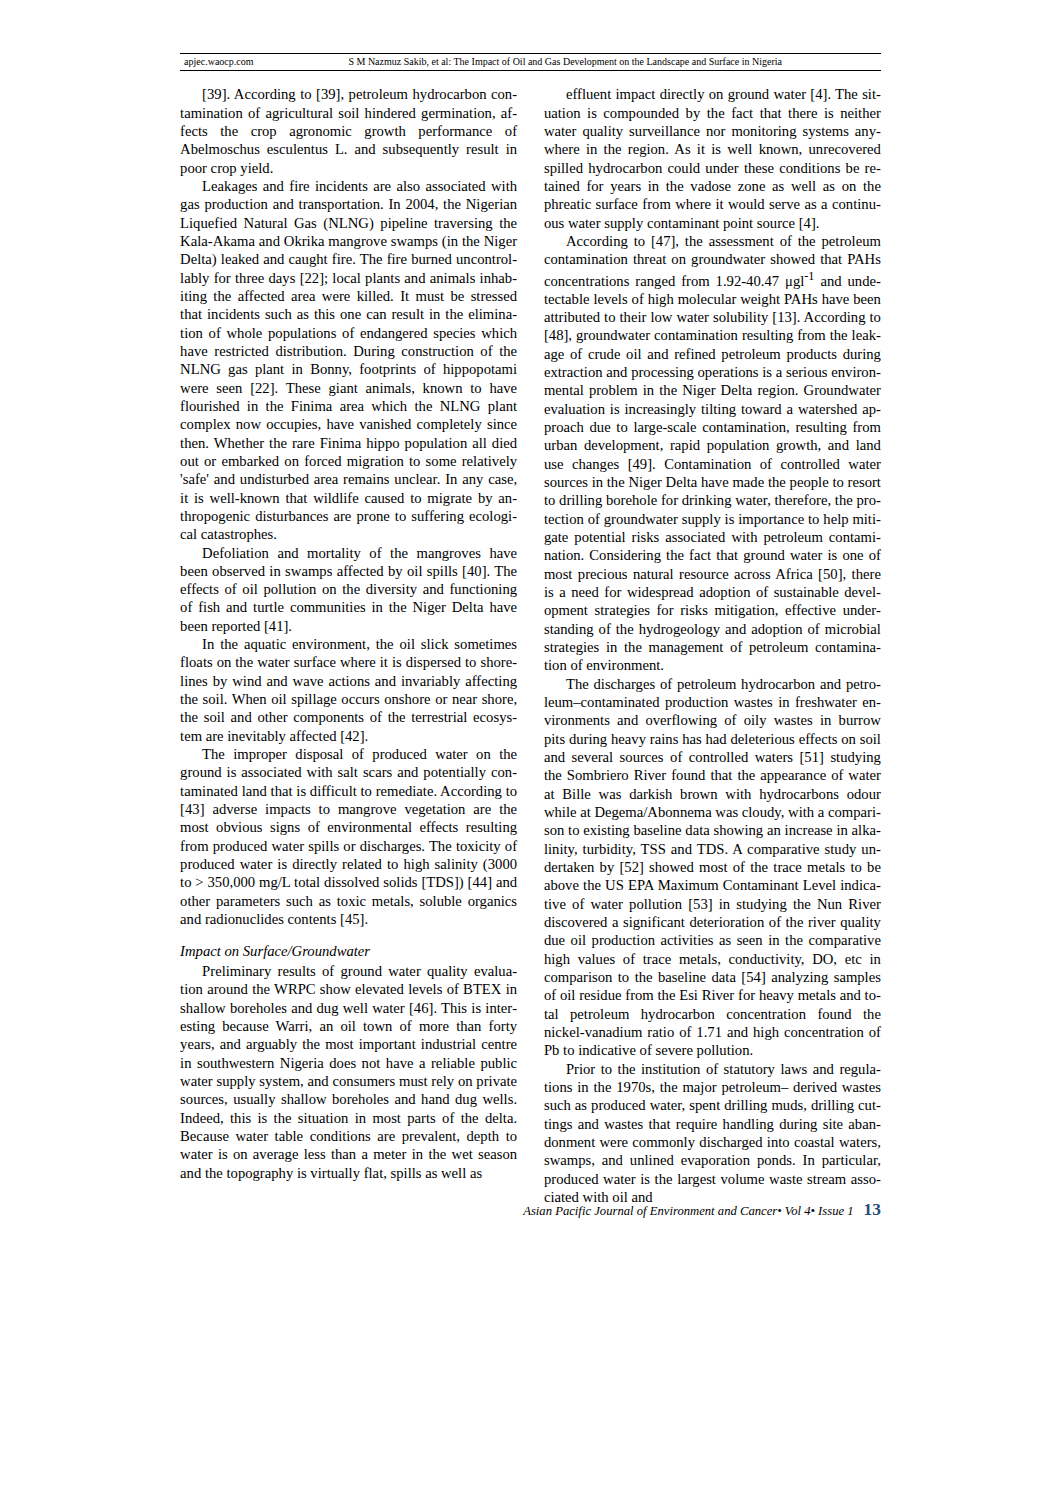apjec.waocp.com S M Nazmuz Sakib, et al: The Impact of Oil and Gas Development on the Landscape and Surface in Nigeria
[39]. According to [39], petroleum hydrocarbon contamination of agricultural soil hindered germination, affects the crop agronomic growth performance of Abelmoschus esculentus L. and subsequently result in poor crop yield.
Leakages and fire incidents are also associated with gas production and transportation. In 2004, the Nigerian Liquefied Natural Gas (NLNG) pipeline traversing the Kala-Akama and Okrika mangrove swamps (in the Niger Delta) leaked and caught fire. The fire burned uncontrollably for three days [22]; local plants and animals inhabiting the affected area were killed. It must be stressed that incidents such as this one can result in the elimination of whole populations of endangered species which have restricted distribution. During construction of the NLNG gas plant in Bonny, footprints of hippopotami were seen [22]. These giant animals, known to have flourished in the Finima area which the NLNG plant complex now occupies, have vanished completely since then. Whether the rare Finima hippo population all died out or embarked on forced migration to some relatively 'safe' and undisturbed area remains unclear. In any case, it is well-known that wildlife caused to migrate by anthropogenic disturbances are prone to suffering ecological catastrophes.
Defoliation and mortality of the mangroves have been observed in swamps affected by oil spills [40]. The effects of oil pollution on the diversity and functioning of fish and turtle communities in the Niger Delta have been reported [41].
In the aquatic environment, the oil slick sometimes floats on the water surface where it is dispersed to shorelines by wind and wave actions and invariably affecting the soil. When oil spillage occurs onshore or near shore, the soil and other components of the terrestrial ecosystem are inevitably affected [42].
The improper disposal of produced water on the ground is associated with salt scars and potentially contaminated land that is difficult to remediate. According to [43] adverse impacts to mangrove vegetation are the most obvious signs of environmental effects resulting from produced water spills or discharges. The toxicity of produced water is directly related to high salinity (3000 to > 350,000 mg/L total dissolved solids [TDS]) [44] and other parameters such as toxic metals, soluble organics and radionuclides contents [45].
Impact on Surface/Groundwater
Preliminary results of ground water quality evaluation around the WRPC show elevated levels of BTEX in shallow boreholes and dug well water [46]. This is interesting because Warri, an oil town of more than forty years, and arguably the most important industrial centre in southwestern Nigeria does not have a reliable public water supply system, and consumers must rely on private sources, usually shallow boreholes and hand dug wells. Indeed, this is the situation in most parts of the delta. Because water table conditions are prevalent, depth to water is on average less than a meter in the wet season and the topography is virtually flat, spills as well as
effluent impact directly on ground water [4]. The situation is compounded by the fact that there is neither water quality surveillance nor monitoring systems anywhere in the region. As it is well known, unrecovered spilled hydrocarbon could under these conditions be retained for years in the vadose zone as well as on the phreatic surface from where it would serve as a continuous water supply contaminant point source [4].
According to [47], the assessment of the petroleum contamination threat on groundwater showed that PAHs concentrations ranged from 1.92-40.47 μgl-1 and undetectable levels of high molecular weight PAHs have been attributed to their low water solubility [13]. According to [48], groundwater contamination resulting from the leakage of crude oil and refined petroleum products during extraction and processing operations is a serious environmental problem in the Niger Delta region. Groundwater evaluation is increasingly tilting toward a watershed approach due to large-scale contamination, resulting from urban development, rapid population growth, and land use changes [49]. Contamination of controlled water sources in the Niger Delta have made the people to resort to drilling borehole for drinking water, therefore, the protection of groundwater supply is importance to help mitigate potential risks associated with petroleum contamination. Considering the fact that ground water is one of most precious natural resource across Africa [50], there is a need for widespread adoption of sustainable development strategies for risks mitigation, effective understanding of the hydrogeology and adoption of microbial strategies in the management of petroleum contamination of environment.
The discharges of petroleum hydrocarbon and petroleum–contaminated production wastes in freshwater environments and overflowing of oily wastes in burrow pits during heavy rains has had deleterious effects on soil and several sources of controlled waters [51] studying the Sombriero River found that the appearance of water at Bille was darkish brown with hydrocarbons odour while at Degema/Abonnema was cloudy, with a comparison to existing baseline data showing an increase in alkalinity, turbidity, TSS and TDS. A comparative study undertaken by [52] showed most of the trace metals to be above the US EPA Maximum Contaminant Level indicative of water pollution [53] in studying the Nun River discovered a significant deterioration of the river quality due oil production activities as seen in the comparative high values of trace metals, conductivity, DO, etc in comparison to the baseline data [54] analyzing samples of oil residue from the Esi River for heavy metals and total petroleum hydrocarbon concentration found the nickel-vanadium ratio of 1.71 and high concentration of Pb to indicative of severe pollution.
Prior to the institution of statutory laws and regulations in the 1970s, the major petroleum– derived wastes such as produced water, spent drilling muds, drilling cuttings and wastes that require handling during site abandonment were commonly discharged into coastal waters, swamps, and unlined evaporation ponds. In particular, produced water is the largest volume waste stream associated with oil and
Asian Pacific Journal of Environment and Cancer• Vol 4• Issue 1 13